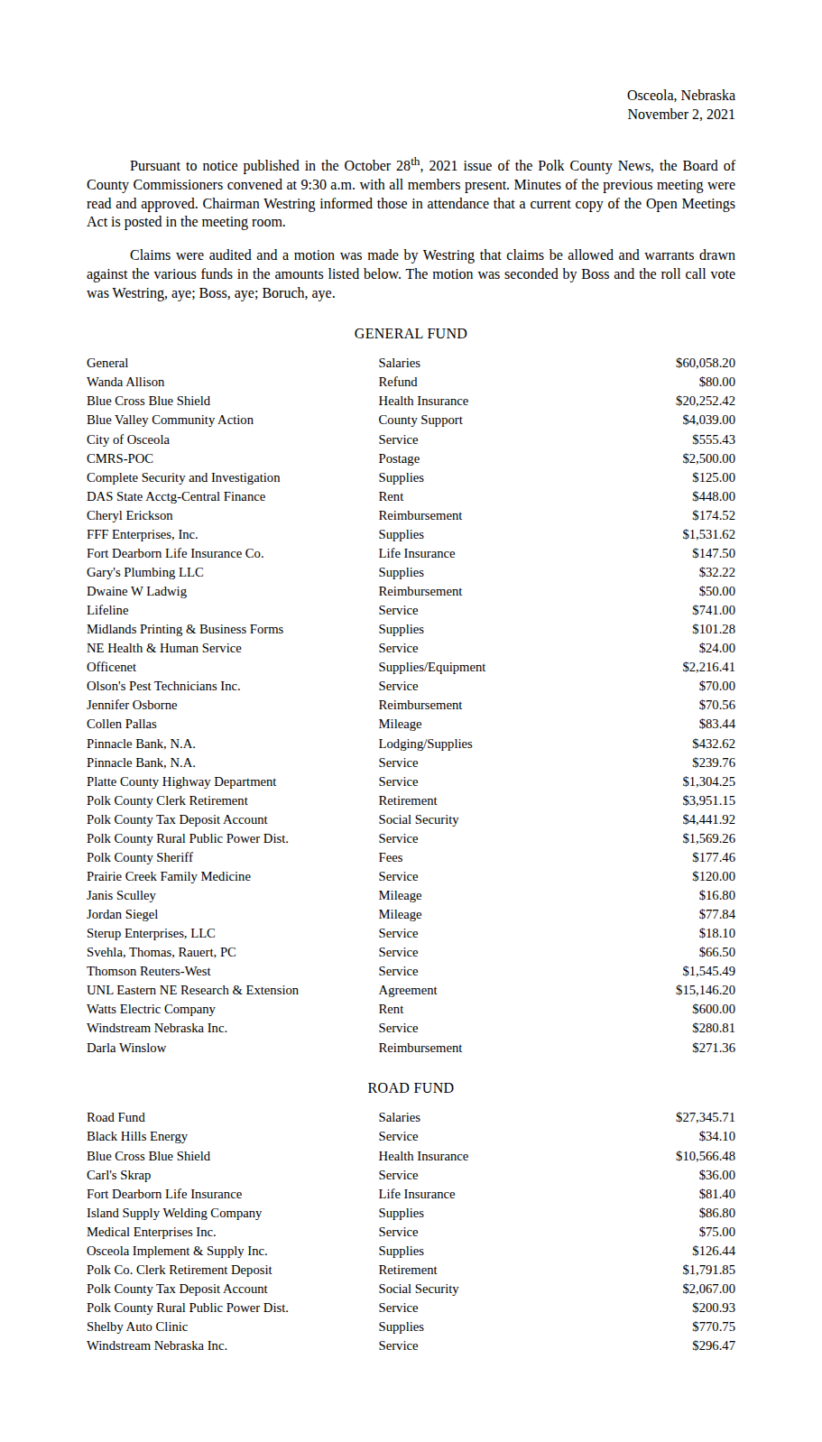Osceola, Nebraska
November 2, 2021
Pursuant to notice published in the October 28th, 2021 issue of the Polk County News, the Board of County Commissioners convened at 9:30 a.m. with all members present. Minutes of the previous meeting were read and approved. Chairman Westring informed those in attendance that a current copy of the Open Meetings Act is posted in the meeting room.
Claims were audited and a motion was made by Westring that claims be allowed and warrants drawn against the various funds in the amounts listed below. The motion was seconded by Boss and the roll call vote was Westring, aye; Boss, aye; Boruch, aye.
GENERAL FUND
| General | Salaries | $60,058.20 |
| Wanda Allison | Refund | $80.00 |
| Blue Cross Blue Shield | Health Insurance | $20,252.42 |
| Blue Valley Community Action | County Support | $4,039.00 |
| City of Osceola | Service | $555.43 |
| CMRS-POC | Postage | $2,500.00 |
| Complete Security and Investigation | Supplies | $125.00 |
| DAS State Acctg-Central Finance | Rent | $448.00 |
| Cheryl Erickson | Reimbursement | $174.52 |
| FFF Enterprises, Inc. | Supplies | $1,531.62 |
| Fort Dearborn Life Insurance Co. | Life Insurance | $147.50 |
| Gary's Plumbing LLC | Supplies | $32.22 |
| Dwaine W Ladwig | Reimbursement | $50.00 |
| Lifeline | Service | $741.00 |
| Midlands Printing & Business Forms | Supplies | $101.28 |
| NE Health & Human Service | Service | $24.00 |
| Officenet | Supplies/Equipment | $2,216.41 |
| Olson's Pest Technicians Inc. | Service | $70.00 |
| Jennifer Osborne | Reimbursement | $70.56 |
| Collen Pallas | Mileage | $83.44 |
| Pinnacle Bank, N.A. | Lodging/Supplies | $432.62 |
| Pinnacle Bank, N.A. | Service | $239.76 |
| Platte County Highway Department | Service | $1,304.25 |
| Polk County Clerk Retirement | Retirement | $3,951.15 |
| Polk County Tax Deposit Account | Social Security | $4,441.92 |
| Polk County Rural Public Power Dist. | Service | $1,569.26 |
| Polk County Sheriff | Fees | $177.46 |
| Prairie Creek Family Medicine | Service | $120.00 |
| Janis Sculley | Mileage | $16.80 |
| Jordan Siegel | Mileage | $77.84 |
| Sterup Enterprises, LLC | Service | $18.10 |
| Svehla, Thomas, Rauert, PC | Service | $66.50 |
| Thomson Reuters-West | Service | $1,545.49 |
| UNL Eastern NE Research & Extension | Agreement | $15,146.20 |
| Watts Electric Company | Rent | $600.00 |
| Windstream Nebraska Inc. | Service | $280.81 |
| Darla Winslow | Reimbursement | $271.36 |
ROAD FUND
| Road Fund | Salaries | $27,345.71 |
| Black Hills Energy | Service | $34.10 |
| Blue Cross Blue Shield | Health Insurance | $10,566.48 |
| Carl's Skrap | Service | $36.00 |
| Fort Dearborn Life Insurance | Life Insurance | $81.40 |
| Island Supply Welding Company | Supplies | $86.80 |
| Medical Enterprises Inc. | Service | $75.00 |
| Osceola Implement & Supply Inc. | Supplies | $126.44 |
| Polk Co. Clerk Retirement Deposit | Retirement | $1,791.85 |
| Polk County Tax Deposit Account | Social Security | $2,067.00 |
| Polk County Rural Public Power Dist. | Service | $200.93 |
| Shelby Auto Clinic | Supplies | $770.75 |
| Windstream Nebraska Inc. | Service | $296.47 |